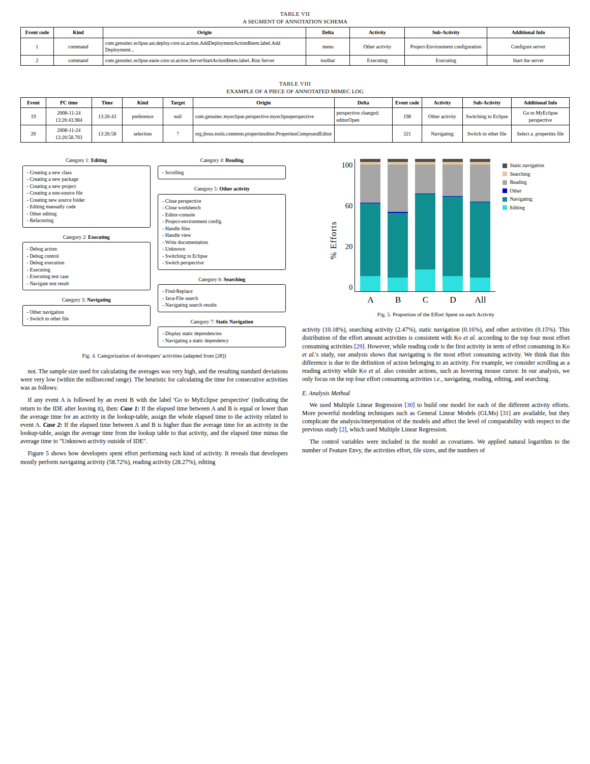TABLE VII A SEGMENT OF ANNOTATION SCHEMA
| Event code | Kind | Origin | Delta | Activity | Sub-Activity | Additional Info |
| --- | --- | --- | --- | --- | --- | --- |
| 1 | command | com.genuitec.eclipse.ast.deploy.core.ui.action.AddDeploymentAction$item.label.Add Deployment... | menu | Other activity | Project-Environment configuration | Configure server |
| 2 | command | com.genuitec.eclipse.easie.core.ui.action.ServerStartAction$item.label..Run Server | toolbar | Executing | Executing | Start the server |
TABLE VIII EXAMPLE OF A PIECE OF ANNOTATED MIMEC LOG
| Event | PC time | Time | Kind | Target | Origin | Delta | Event code | Activity | Sub-Activity | Additional Info |
| --- | --- | --- | --- | --- | --- | --- | --- | --- | --- | --- |
| 19 | 2008-11-24 13:26:43.984 | 13:26:43 | preference | null | com.genuitec.myeclipse.perspective.myeclipseperspective | perspective changed: editorOpen | 198 | Other activity | Switching to Eclipse | Go to MyEclipse perspective |
| 20 | 2008-11-24 13:26:58.703 | 13:26:58 | selection | ? | org.jboss.tools.common.propertiesditor.PropertiesCompoundEditor | | 321 | Navigating | Switch to other file | Select a .properties file |
Category 1: Editing
Creating a new class
Creating a new package
Creating a new project
Creating a non-source file
Creating new source folder
Editing manually code
Other editing
Refactoring
Category 2: Executing
Debug action
Debug control
Debug execution
Executing
Executing test case
Navigate test result
Category 3: Navigating
Other navigation
Switch to other file
Category 4: Reading
Scrolling
Category 5: Other activity
Close perspective
Close workbench
Editor-console
Project-environment config.
Handle files
Handle view
Write documentation
Unknown
Switching to Eclipse
Switch perspective
Category 6: Searching
Find-Replace
Java-File search
Navigating search results
Category 7: Static Navigation
Display static dependencies
Navigating a static dependency
Fig. 4. Categorization of developers' activities (adapted from [28])
not. The sample size used for calculating the averages was very high, and the resulting standard deviations were very low (within the millisecond range). The heuristic for calculating the time for consecutive activities was as follows:
If any event A is followed by an event B with the label 'Go to MyEclipse perspective' (indicating the return to the IDE after leaving it), then: Case 1: If the elapsed time between A and B is equal or lower than the average time for an activity in the lookup-table, assign the whole elapsed time to the activity related to event A. Case 2: If the elapsed time between A and B is higher than the average time for an activity in the lookup-table, assign the average time from the lookup table to that activity, and the elapsed time minus the average time to "Unknown activity outside of IDE".
Figure 5 shows how developers spent effort performing each kind of activity. It reveals that developers mostly perform navigating activity (58.72%), reading activity (28.27%), editing
% Efforts
100 60 20 0
A B C D All
Static.navigation
Searching
Reading
Other
Navigating
Editing
Fig. 5. Proportion of the Effort Spent on each Activity
activity (10.18%), searching activity (2.47%), static navigation (0.16%), and other activities (0.15%). This distribution of the effort amount activities is consistent with Ko et al. according to the top four most effort consuming activities [29]. However, while reading code is the first activity in term of effort consuming in Ko et al.'s study, our analysis shows that navigating is the most effort consuming activity. We think that this difference is due to the definition of action belonging to an activity. For example, we consider scrolling as a reading activity while Ko et al. also consider actions, such as hovering mouse cursor. In our analysis, we only focus on the top four effort consuming activities i.e., navigating, reading, editing, and searching.
E. Analysis Method
We used Multiple Linear Regression [30] to build one model for each of the different activity efforts. More powerful modeling techniques such as General Linear Models (GLMs) [31] are available, but they complicate the analysis/interpretation of the models and affect the level of comparability with respect to the previous study [2], which used Multiple Linear Regression.
The control variables were included in the model as covariates. We applied natural logarithm to the number of Feature Envy, the activities effort, file sizes, and the numbers of